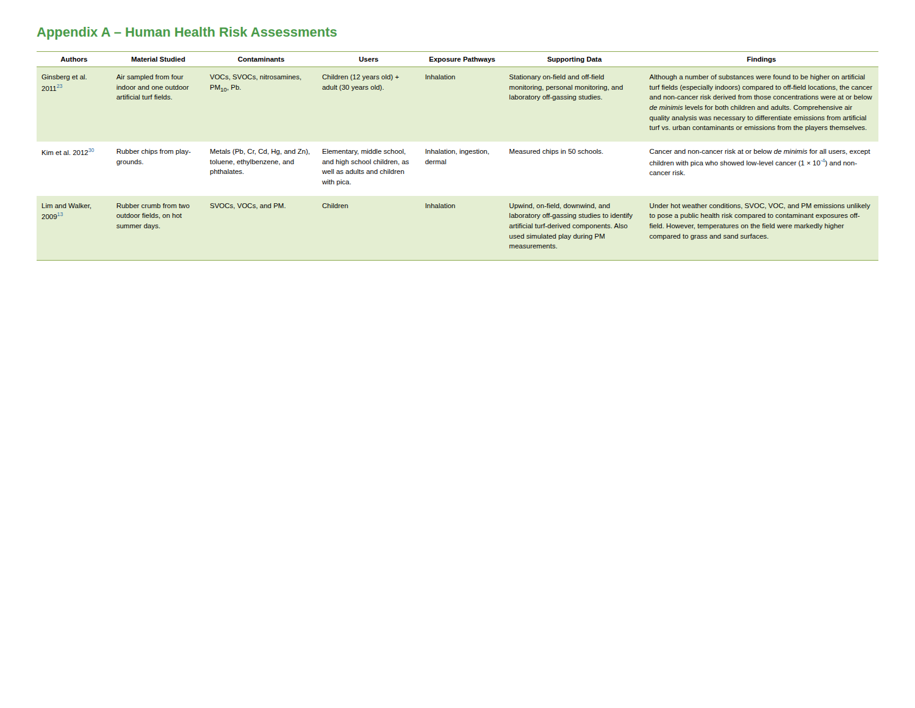Appendix A – Human Health Risk Assessments
| Authors | Material Studied | Contaminants | Users | Exposure Pathways | Supporting Data | Findings |
| --- | --- | --- | --- | --- | --- | --- |
| Ginsberg et al. 2011 23 | Air sampled from four indoor and one outdoor artificial turf fields. | VOCs, SVOCs, nitrosamines, PM 10 , Pb. | Children (12 years old) + adult (30 years old). | Inhalation | Stationary on-field and off-field monitoring, personal monitoring, and laboratory off-gassing studies. | Although a number of substances were found to be higher on artificial turf fields (especially indoors) compared to off-field locations, the cancer and non-cancer risk derived from those concentrations were at or below de minimis levels for both children and adults. Comprehensive air quality analysis was necessary to differentiate emissions from artificial turf vs. urban contaminants or emissions from the players themselves. |
| Kim et al. 2012 30 | Rubber chips from play-grounds. | Metals (Pb, Cr, Cd, Hg, and Zn), toluene, ethylbenzene, and phthalates. | Elementary, middle school, and high school children, as well as adults and children with pica. | Inhalation, ingestion, dermal | Measured chips in 50 schools. | Cancer and non-cancer risk at or below de minimis for all users, except children with pica who showed low-level cancer (1 × 10 -4 ) and non-cancer risk. |
| Lim and Walker, 2009 13 | Rubber crumb from two outdoor fields, on hot summer days. | SVOCs, VOCs, and PM. | Children | Inhalation | Upwind, on-field, downwind, and laboratory off-gassing studies to identify artificial turf-derived components. Also used simulated play during PM measurements. | Under hot weather conditions, SVOC, VOC, and PM emissions unlikely to pose a public health risk compared to contaminant exposures off-field. However, temperatures on the field were markedly higher compared to grass and sand surfaces. |